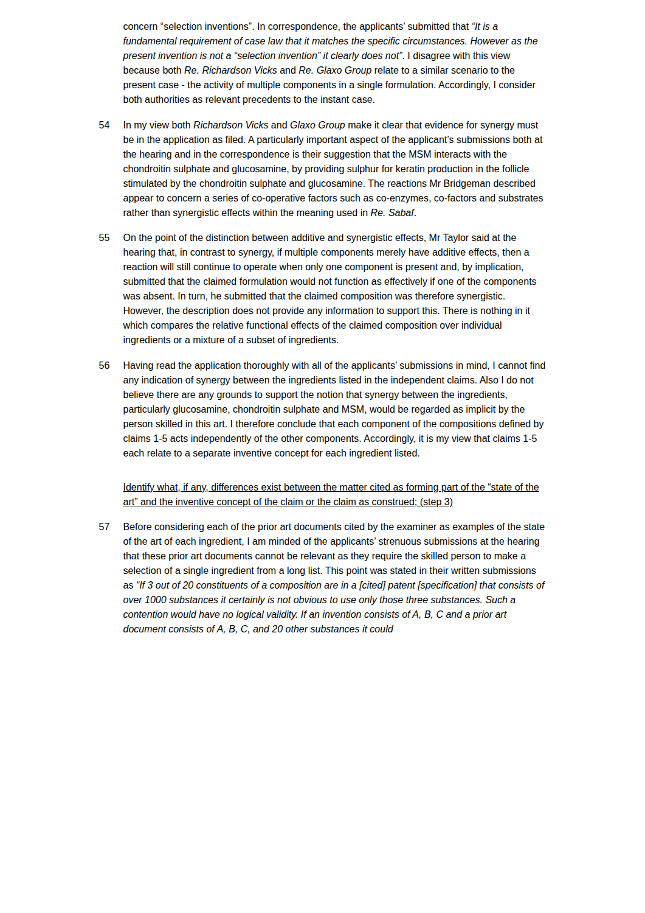concern “selection inventions”. In correspondence, the applicants’ submitted that “It is a fundamental requirement of case law that it matches the specific circumstances. However as the present invention is not a “selection invention” it clearly does not”. I disagree with this view because both Re. Richardson Vicks and Re. Glaxo Group relate to a similar scenario to the present case - the activity of multiple components in a single formulation. Accordingly, I consider both authorities as relevant precedents to the instant case.
54
In my view both Richardson Vicks and Glaxo Group make it clear that evidence for synergy must be in the application as filed. A particularly important aspect of the applicant’s submissions both at the hearing and in the correspondence is their suggestion that the MSM interacts with the chondroitin sulphate and glucosamine, by providing sulphur for keratin production in the follicle stimulated by the chondroitin sulphate and glucosamine. The reactions Mr Bridgeman described appear to concern a series of co-operative factors such as co-enzymes, co-factors and substrates rather than synergistic effects within the meaning used in Re. Sabaf.
55
On the point of the distinction between additive and synergistic effects, Mr Taylor said at the hearing that, in contrast to synergy, if multiple components merely have additive effects, then a reaction will still continue to operate when only one component is present and, by implication, submitted that the claimed formulation would not function as effectively if one of the components was absent. In turn, he submitted that the claimed composition was therefore synergistic. However, the description does not provide any information to support this. There is nothing in it which compares the relative functional effects of the claimed composition over individual ingredients or a mixture of a subset of ingredients.
56
Having read the application thoroughly with all of the applicants’ submissions in mind, I cannot find any indication of synergy between the ingredients listed in the independent claims. Also I do not believe there are any grounds to support the notion that synergy between the ingredients, particularly glucosamine, chondroitin sulphate and MSM, would be regarded as implicit by the person skilled in this art. I therefore conclude that each component of the compositions defined by claims 1-5 acts independently of the other components. Accordingly, it is my view that claims 1-5 each relate to a separate inventive concept for each ingredient listed.
Identify what, if any, differences exist between the matter cited as forming part of the “state of the art” and the inventive concept of the claim or the claim as construed; (step 3)
57
Before considering each of the prior art documents cited by the examiner as examples of the state of the art of each ingredient, I am minded of the applicants’ strenuous submissions at the hearing that these prior art documents cannot be relevant as they require the skilled person to make a selection of a single ingredient from a long list. This point was stated in their written submissions as “If 3 out of 20 constituents of a composition are in a [cited] patent [specification] that consists of over 1000 substances it certainly is not obvious to use only those three substances. Such a contention would have no logical validity. If an invention consists of A, B, C and a prior art document consists of A, B, C, and 20 other substances it could